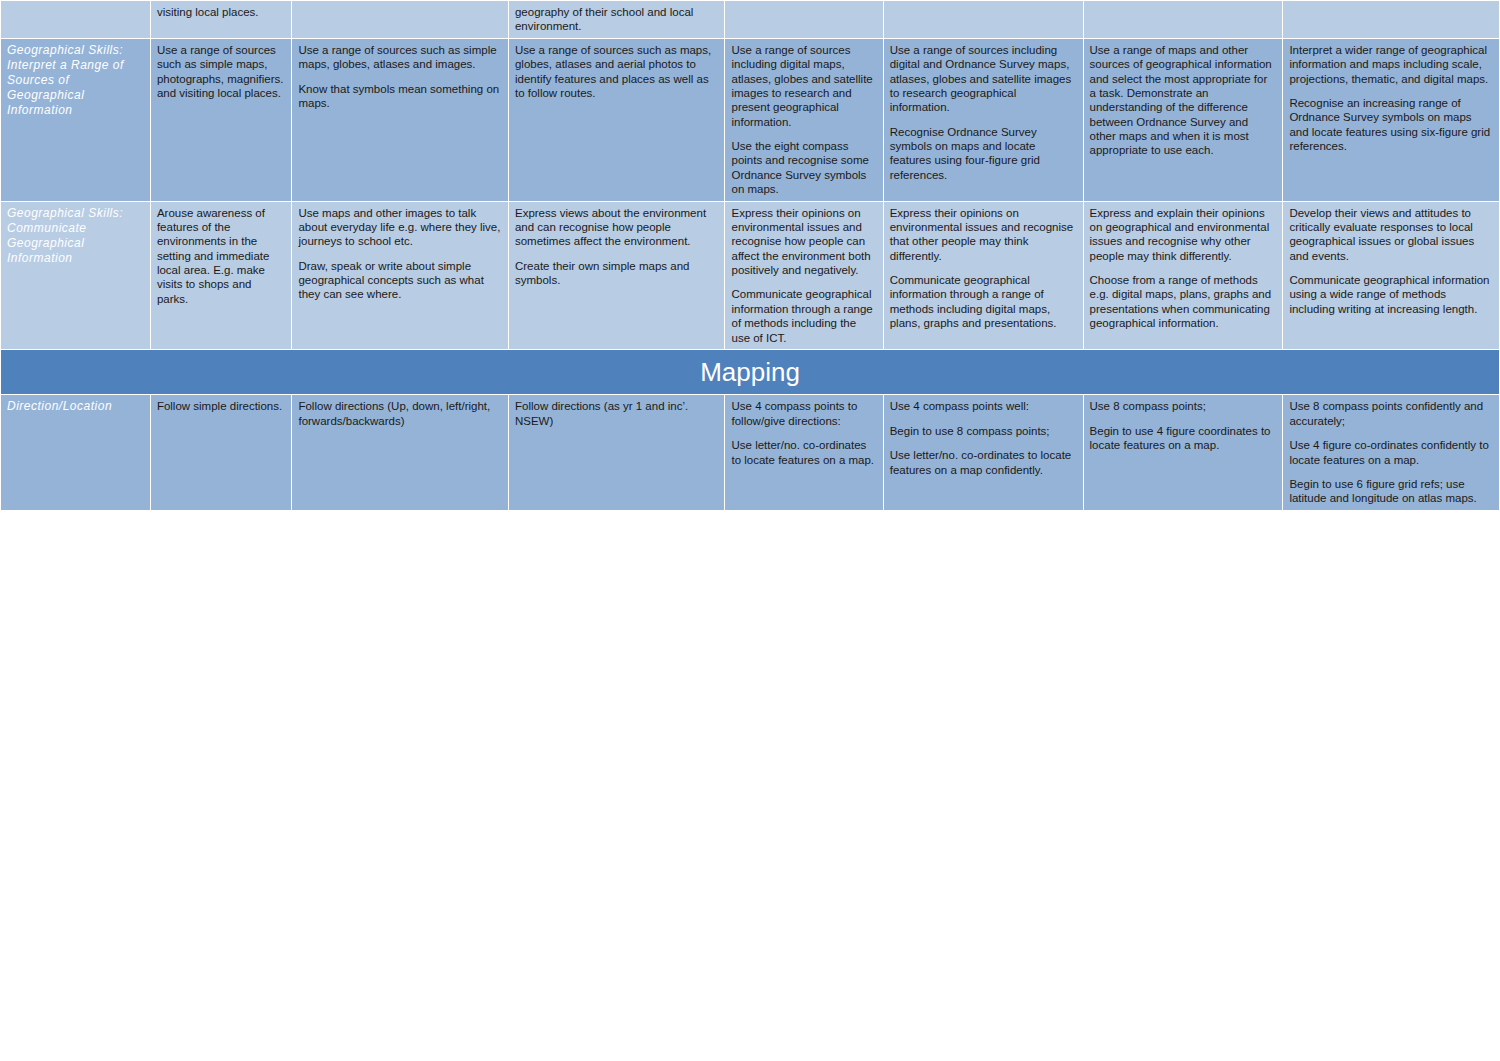| | visiting local places. | | geography of their school and local environment. | | | | |
| Geographical Skills: Interpret a Range of Sources of Geographical Information | Use a range of sources such as simple maps, photographs, magnifiers. and visiting local places. | Use a range of sources such as simple maps, globes, atlases and images. Know that symbols mean something on maps. | Use a range of sources such as maps, globes, atlases and aerial photos to identify features and places as well as to follow routes. | Use a range of sources including digital maps, atlases, globes and satellite images to research and present geographical information. Use the eight compass points and recognise some Ordnance Survey symbols on maps. | Use a range of sources including digital and Ordnance Survey maps, atlases, globes and satellite images to research geographical information. Recognise Ordnance Survey symbols on maps and locate features using four-figure grid references. | Use a range of maps and other sources of geographical information and select the most appropriate for a task. Demonstrate an understanding of the difference between Ordnance Survey and other maps and when it is most appropriate to use each. | Interpret a wider range of geographical information and maps including scale, projections, thematic, and digital maps. Recognise an increasing range of Ordnance Survey symbols on maps and locate features using six-figure grid references. |
| Geographical Skills: Communicate Geographical Information | Arouse awareness of features of the environments in the setting and immediate local area. E.g. make visits to shops and parks. | Use maps and other images to talk about everyday life e.g. where they live, journeys to school etc. Draw, speak or write about simple geographical concepts such as what they can see where. | Express views about the environment and can recognise how people sometimes affect the environment. Create their own simple maps and symbols. | Express their opinions on environmental issues and recognise how people can affect the environment both positively and negatively. Communicate geographical information through a range of methods including the use of ICT. | Express their opinions on environmental issues and recognise that other people may think differently. Communicate geographical information through a range of methods including digital maps, plans, graphs and presentations. | Express and explain their opinions on geographical and environmental issues and recognise why other people may think differently. Choose from a range of methods e.g. digital maps, plans, graphs and presentations when communicating geographical information. | Develop their views and attitudes to critically evaluate responses to local geographical issues or global issues and events. Communicate geographical information using a wide range of methods including writing at increasing length. |
| Mapping |
| Direction/Location | Follow simple directions. | Follow directions (Up, down, left/right, forwards/backwards) | Follow directions (as yr 1 and inc’. NSEW) | Use 4 compass points to follow/give directions: Use letter/no. co-ordinates to locate features on a map. | Use 4 compass points well: Begin to use 8 compass points; Use letter/no. co-ordinates to locate features on a map confidently. | Use 8 compass points; Begin to use 4 figure coordinates to locate features on a map. | Use 8 compass points confidently and accurately; Use 4 figure co-ordinates confidently to locate features on a map. Begin to use 6 figure grid refs; use latitude and longitude on atlas maps. |